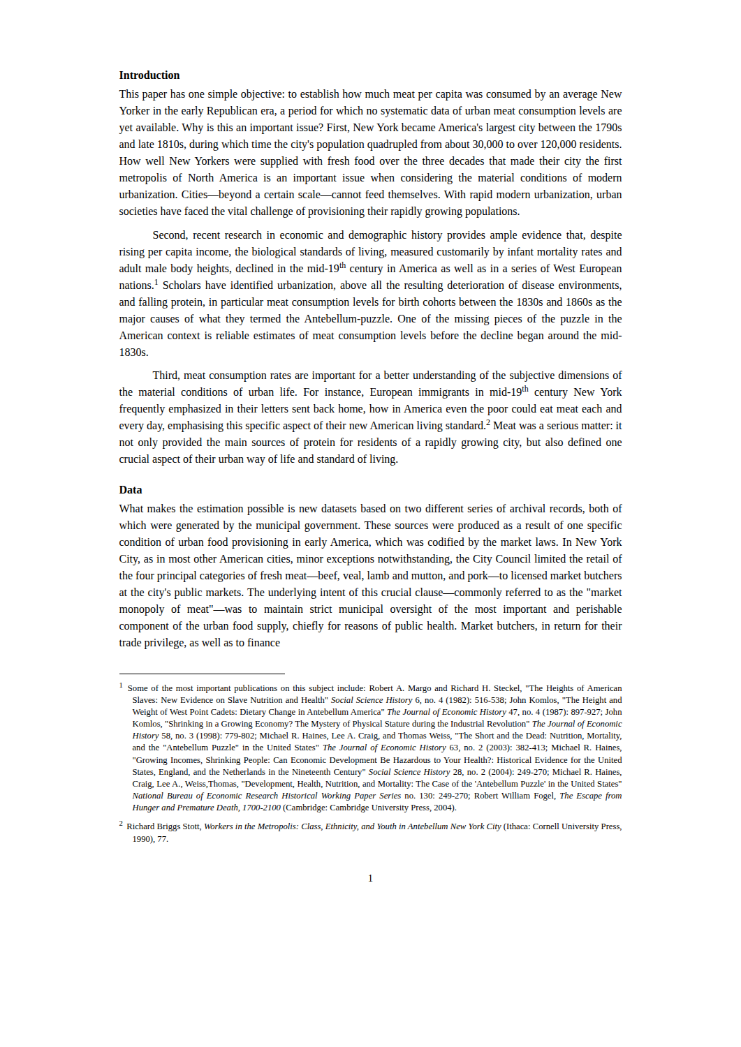Introduction
This paper has one simple objective: to establish how much meat per capita was consumed by an average New Yorker in the early Republican era, a period for which no systematic data of urban meat consumption levels are yet available. Why is this an important issue? First, New York became America's largest city between the 1790s and late 1810s, during which time the city's population quadrupled from about 30,000 to over 120,000 residents. How well New Yorkers were supplied with fresh food over the three decades that made their city the first metropolis of North America is an important issue when considering the material conditions of modern urbanization. Cities—beyond a certain scale—cannot feed themselves. With rapid modern urbanization, urban societies have faced the vital challenge of provisioning their rapidly growing populations.
Second, recent research in economic and demographic history provides ample evidence that, despite rising per capita income, the biological standards of living, measured customarily by infant mortality rates and adult male body heights, declined in the mid-19th century in America as well as in a series of West European nations.1 Scholars have identified urbanization, above all the resulting deterioration of disease environments, and falling protein, in particular meat consumption levels for birth cohorts between the 1830s and 1860s as the major causes of what they termed the Antebellum-puzzle. One of the missing pieces of the puzzle in the American context is reliable estimates of meat consumption levels before the decline began around the mid-1830s.
Third, meat consumption rates are important for a better understanding of the subjective dimensions of the material conditions of urban life. For instance, European immigrants in mid-19th century New York frequently emphasized in their letters sent back home, how in America even the poor could eat meat each and every day, emphasising this specific aspect of their new American living standard.2 Meat was a serious matter: it not only provided the main sources of protein for residents of a rapidly growing city, but also defined one crucial aspect of their urban way of life and standard of living.
Data
What makes the estimation possible is new datasets based on two different series of archival records, both of which were generated by the municipal government. These sources were produced as a result of one specific condition of urban food provisioning in early America, which was codified by the market laws. In New York City, as in most other American cities, minor exceptions notwithstanding, the City Council limited the retail of the four principal categories of fresh meat—beef, veal, lamb and mutton, and pork—to licensed market butchers at the city's public markets. The underlying intent of this crucial clause—commonly referred to as the "market monopoly of meat"—was to maintain strict municipal oversight of the most important and perishable component of the urban food supply, chiefly for reasons of public health. Market butchers, in return for their trade privilege, as well as to finance
1 Some of the most important publications on this subject include: Robert A. Margo and Richard H. Steckel, "The Heights of American Slaves: New Evidence on Slave Nutrition and Health" Social Science History 6, no. 4 (1982): 516-538; John Komlos, "The Height and Weight of West Point Cadets: Dietary Change in Antebellum America" The Journal of Economic History 47, no. 4 (1987): 897-927; John Komlos, "Shrinking in a Growing Economy? The Mystery of Physical Stature during the Industrial Revolution" The Journal of Economic History 58, no. 3 (1998): 779-802; Michael R. Haines, Lee A. Craig, and Thomas Weiss, "The Short and the Dead: Nutrition, Mortality, and the "Antebellum Puzzle" in the United States" The Journal of Economic History 63, no. 2 (2003): 382-413; Michael R. Haines, "Growing Incomes, Shrinking People: Can Economic Development Be Hazardous to Your Health?: Historical Evidence for the United States, England, and the Netherlands in the Nineteenth Century" Social Science History 28, no. 2 (2004): 249-270; Michael R. Haines, Craig, Lee A., Weiss,Thomas, "Development, Health, Nutrition, and Mortality: The Case of the 'Antebellum Puzzle' in the United States" National Bureau of Economic Research Historical Working Paper Series no. 130: 249-270; Robert William Fogel, The Escape from Hunger and Premature Death, 1700-2100 (Cambridge: Cambridge University Press, 2004).
2 Richard Briggs Stott, Workers in the Metropolis: Class, Ethnicity, and Youth in Antebellum New York City (Ithaca: Cornell University Press, 1990), 77.
1